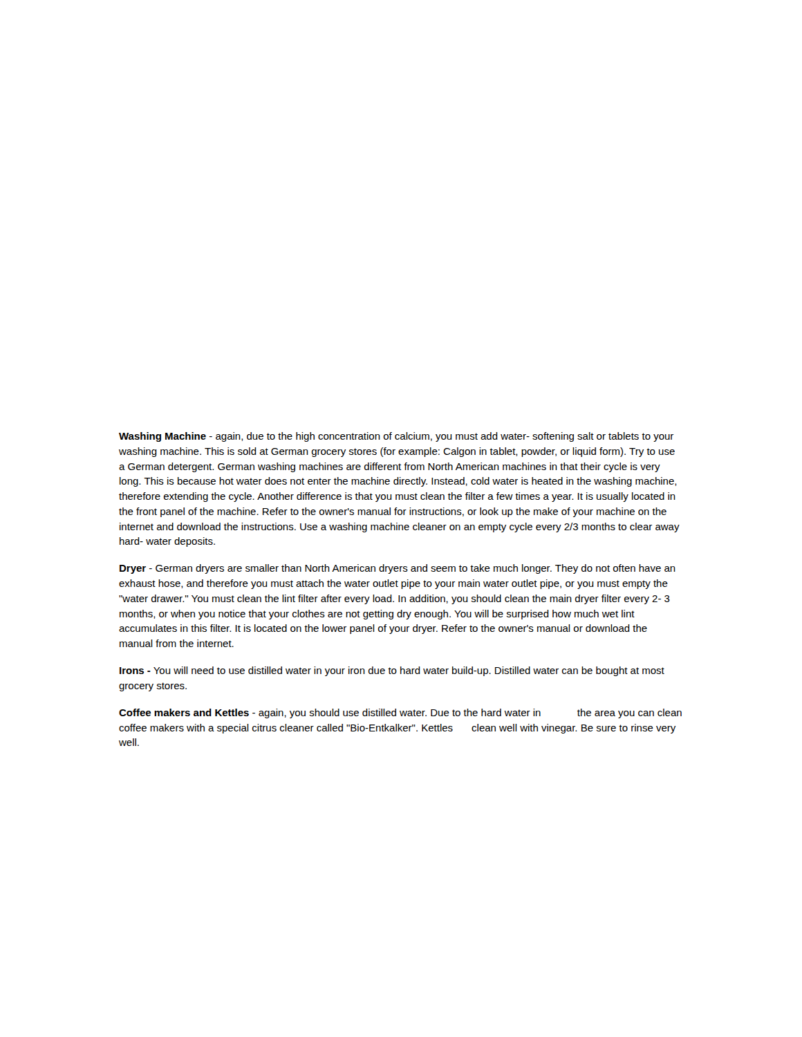Washing Machine - again, due to the high concentration of calcium, you must add water- softening salt or tablets to your washing machine. This is sold at German grocery stores (for example: Calgon in tablet, powder, or liquid form). Try to use a German detergent. German washing machines are different from North American machines in that their cycle is very long. This is because hot water does not enter the machine directly. Instead, cold water is heated in the washing machine, therefore extending the cycle. Another difference is that you must clean the filter a few times a year. It is usually located in the front panel of the machine. Refer to the owner's manual for instructions, or look up the make of your machine on the internet and download the instructions. Use a washing machine cleaner on an empty cycle every 2/3 months to clear away hard- water deposits.
Dryer - German dryers are smaller than North American dryers and seem to take much longer. They do not often have an exhaust hose, and therefore you must attach the water outlet pipe to your main water outlet pipe, or you must empty the "water drawer." You must clean the lint filter after every load. In addition, you should clean the main dryer filter every 2- 3 months, or when you notice that your clothes are not getting dry enough. You will be surprised how much wet lint accumulates in this filter. It is located on the lower panel of your dryer. Refer to the owner's manual or download the manual from the internet.
Irons - You will need to use distilled water in your iron due to hard water build-up. Distilled water can be bought at most grocery stores.
Coffee makers and Kettles - again, you should use distilled water. Due to the hard water in the area you can clean coffee makers with a special citrus cleaner called "Bio-Entkalker". Kettles clean well with vinegar. Be sure to rinse very well.